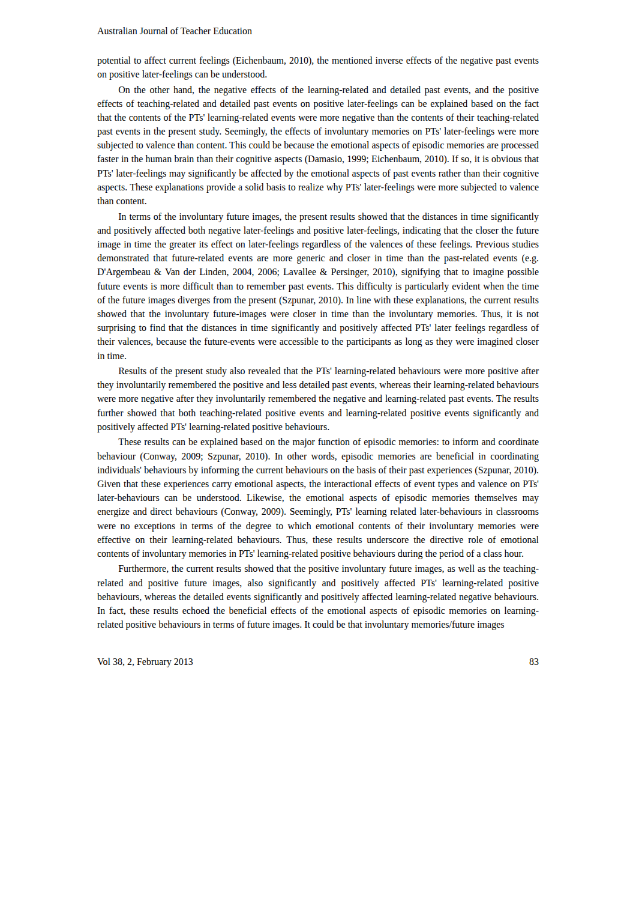Australian Journal of Teacher Education
potential to affect current feelings (Eichenbaum, 2010), the mentioned inverse effects of the negative past events on positive later-feelings can be understood.
On the other hand, the negative effects of the learning-related and detailed past events, and the positive effects of teaching-related and detailed past events on positive later-feelings can be explained based on the fact that the contents of the PTs' learning-related events were more negative than the contents of their teaching-related past events in the present study. Seemingly, the effects of involuntary memories on PTs' later-feelings were more subjected to valence than content. This could be because the emotional aspects of episodic memories are processed faster in the human brain than their cognitive aspects (Damasio, 1999; Eichenbaum, 2010). If so, it is obvious that PTs' later-feelings may significantly be affected by the emotional aspects of past events rather than their cognitive aspects. These explanations provide a solid basis to realize why PTs' later-feelings were more subjected to valence than content.
In terms of the involuntary future images, the present results showed that the distances in time significantly and positively affected both negative later-feelings and positive later-feelings, indicating that the closer the future image in time the greater its effect on later-feelings regardless of the valences of these feelings. Previous studies demonstrated that future-related events are more generic and closer in time than the past-related events (e.g. D'Argembeau & Van der Linden, 2004, 2006; Lavallee & Persinger, 2010), signifying that to imagine possible future events is more difficult than to remember past events. This difficulty is particularly evident when the time of the future images diverges from the present (Szpunar, 2010). In line with these explanations, the current results showed that the involuntary future-images were closer in time than the involuntary memories. Thus, it is not surprising to find that the distances in time significantly and positively affected PTs' later feelings regardless of their valences, because the future-events were accessible to the participants as long as they were imagined closer in time.
Results of the present study also revealed that the PTs' learning-related behaviours were more positive after they involuntarily remembered the positive and less detailed past events, whereas their learning-related behaviours were more negative after they involuntarily remembered the negative and learning-related past events. The results further showed that both teaching-related positive events and learning-related positive events significantly and positively affected PTs' learning-related positive behaviours.
These results can be explained based on the major function of episodic memories: to inform and coordinate behaviour (Conway, 2009; Szpunar, 2010). In other words, episodic memories are beneficial in coordinating individuals' behaviours by informing the current behaviours on the basis of their past experiences (Szpunar, 2010). Given that these experiences carry emotional aspects, the interactional effects of event types and valence on PTs' later-behaviours can be understood. Likewise, the emotional aspects of episodic memories themselves may energize and direct behaviours (Conway, 2009). Seemingly, PTs' learning related later-behaviours in classrooms were no exceptions in terms of the degree to which emotional contents of their involuntary memories were effective on their learning-related behaviours. Thus, these results underscore the directive role of emotional contents of involuntary memories in PTs' learning-related positive behaviours during the period of a class hour.
Furthermore, the current results showed that the positive involuntary future images, as well as the teaching-related and positive future images, also significantly and positively affected PTs' learning-related positive behaviours, whereas the detailed events significantly and positively affected learning-related negative behaviours. In fact, these results echoed the beneficial effects of the emotional aspects of episodic memories on learning-related positive behaviours in terms of future images. It could be that involuntary memories/future images
Vol 38, 2, February 2013 83